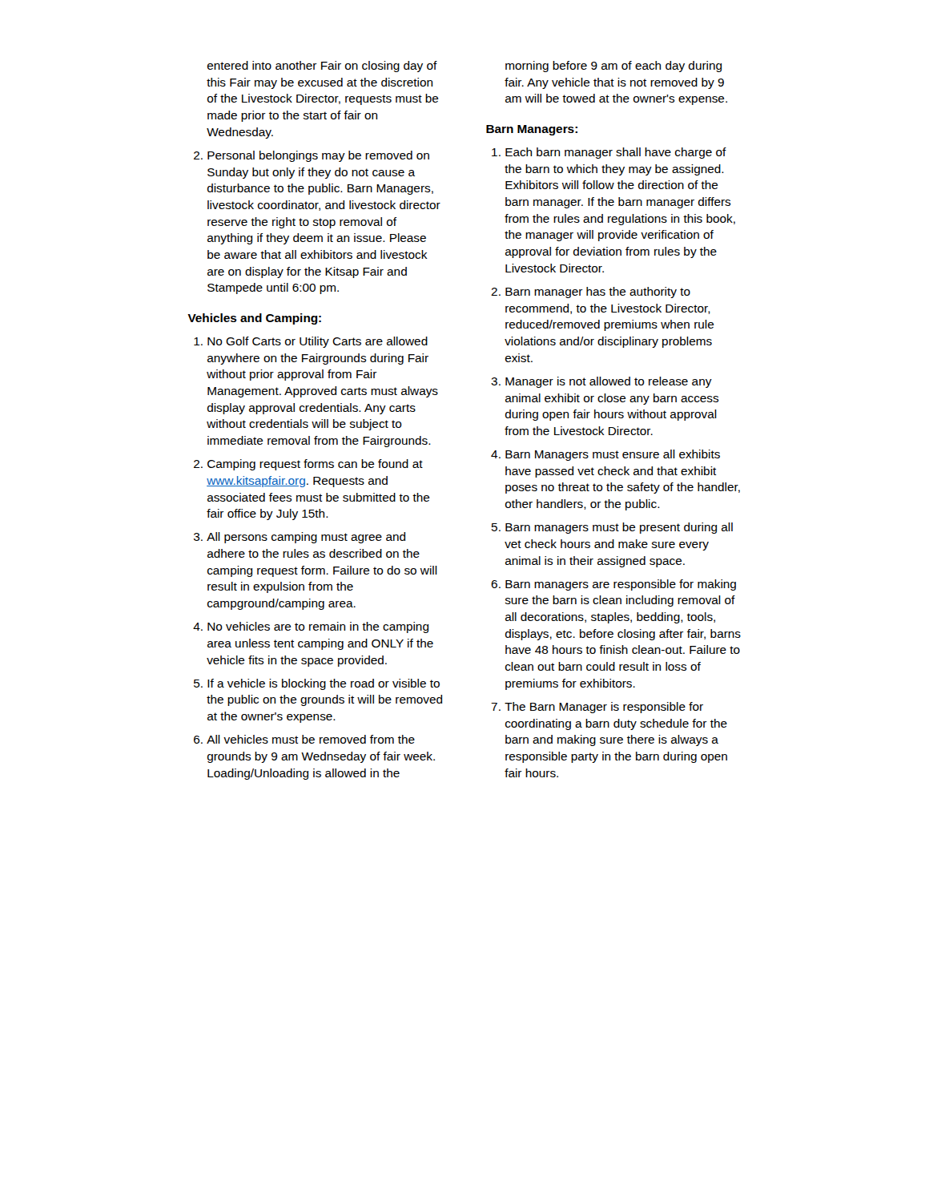entered into another Fair on closing day of this Fair may be excused at the discretion of the Livestock Director, requests must be made prior to the start of fair on Wednesday.
Personal belongings may be removed on Sunday but only if they do not cause a disturbance to the public. Barn Managers, livestock coordinator, and livestock director reserve the right to stop removal of anything if they deem it an issue. Please be aware that all exhibitors and livestock are on display for the Kitsap Fair and Stampede until 6:00 pm.
Vehicles and Camping:
No Golf Carts or Utility Carts are allowed anywhere on the Fairgrounds during Fair without prior approval from Fair Management. Approved carts must always display approval credentials. Any carts without credentials will be subject to immediate removal from the Fairgrounds.
Camping request forms can be found at www.kitsapfair.org. Requests and associated fees must be submitted to the fair office by July 15th.
All persons camping must agree and adhere to the rules as described on the camping request form. Failure to do so will result in expulsion from the campground/camping area.
No vehicles are to remain in the camping area unless tent camping and ONLY if the vehicle fits in the space provided.
If a vehicle is blocking the road or visible to the public on the grounds it will be removed at the owner's expense.
All vehicles must be removed from the grounds by 9 am Wednseday of fair week. Loading/Unloading is allowed in the morning before 9 am of each day during fair. Any vehicle that is not removed by 9 am will be towed at the owner's expense.
Barn Managers:
Each barn manager shall have charge of the barn to which they may be assigned. Exhibitors will follow the direction of the barn manager. If the barn manager differs from the rules and regulations in this book, the manager will provide verification of approval for deviation from rules by the Livestock Director.
Barn manager has the authority to recommend, to the Livestock Director, reduced/removed premiums when rule violations and/or disciplinary problems exist.
Manager is not allowed to release any animal exhibit or close any barn access during open fair hours without approval from the Livestock Director.
Barn Managers must ensure all exhibits have passed vet check and that exhibit poses no threat to the safety of the handler, other handlers, or the public.
Barn managers must be present during all vet check hours and make sure every animal is in their assigned space.
Barn managers are responsible for making sure the barn is clean including removal of all decorations, staples, bedding, tools, displays, etc. before closing after fair, barns have 48 hours to finish clean-out. Failure to clean out barn could result in loss of premiums for exhibitors.
The Barn Manager is responsible for coordinating a barn duty schedule for the barn and making sure there is always a responsible party in the barn during open fair hours.